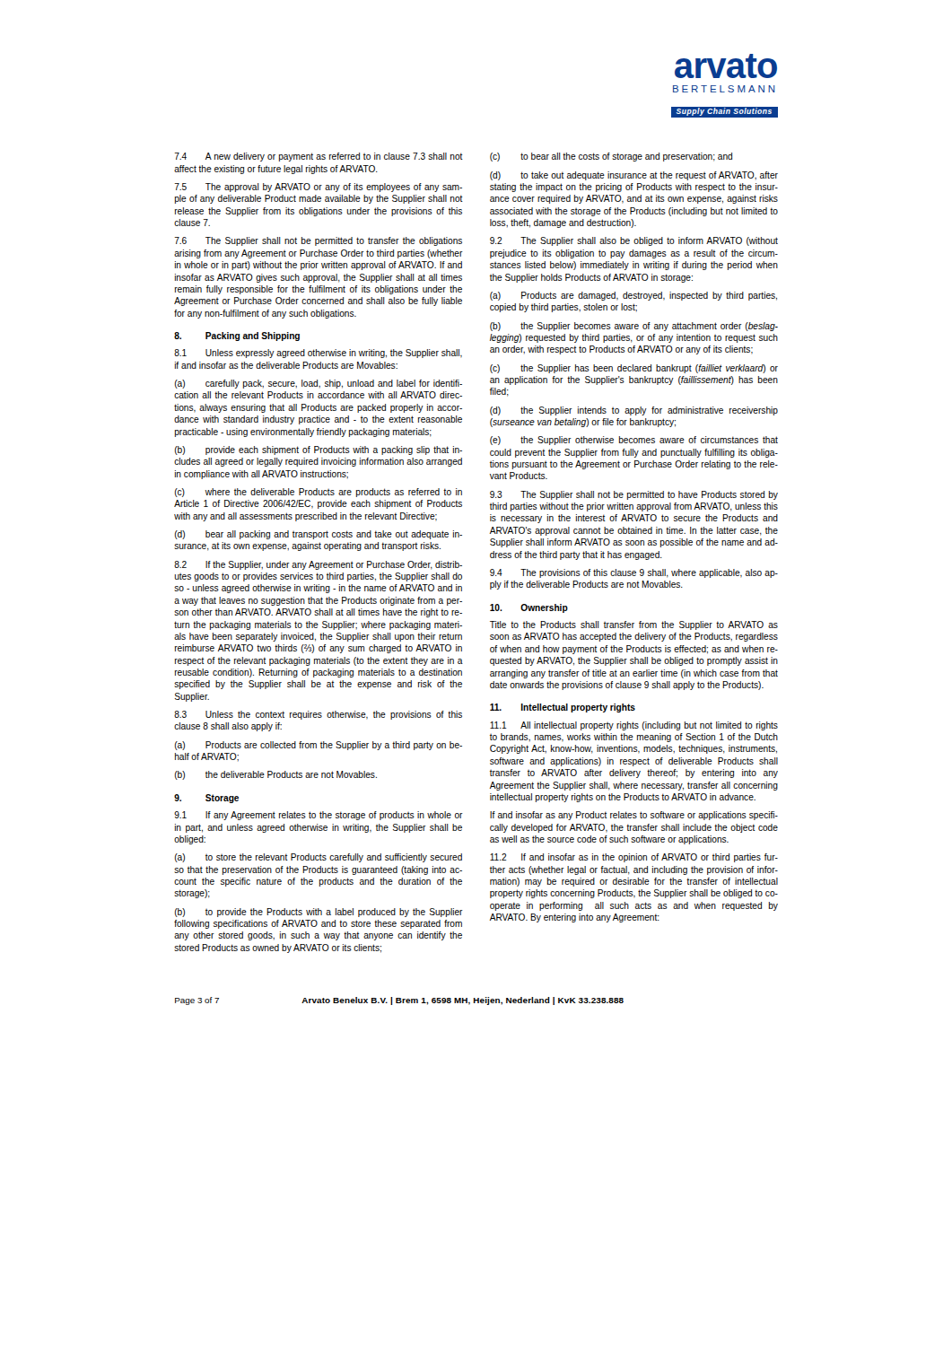arvato BERTELSMANN
Supply Chain Solutions
7.4 A new delivery or payment as referred to in clause 7.3 shall not affect the existing or future legal rights of ARVATO.
7.5 The approval by ARVATO or any of its employees of any sample of any deliverable Product made available by the Supplier shall not release the Supplier from its obligations under the provisions of this clause 7.
7.6 The Supplier shall not be permitted to transfer the obligations arising from any Agreement or Purchase Order to third parties (whether in whole or in part) without the prior written approval of ARVATO. If and insofar as ARVATO gives such approval, the Supplier shall at all times remain fully responsible for the fulfilment of its obligations under the Agreement or Purchase Order concerned and shall also be fully liable for any non-fulfilment of any such obligations.
8. Packing and Shipping
8.1 Unless expressly agreed otherwise in writing, the Supplier shall, if and insofar as the deliverable Products are Movables:
(a) carefully pack, secure, load, ship, unload and label for identification all the relevant Products in accordance with all ARVATO directions, always ensuring that all Products are packed properly in accordance with standard industry practice and - to the extent reasonable practicable - using environmentally friendly packaging materials;
(b) provide each shipment of Products with a packing slip that includes all agreed or legally required invoicing information also arranged in compliance with all ARVATO instructions;
(c) where the deliverable Products are products as referred to in Article 1 of Directive 2006/42/EC, provide each shipment of Products with any and all assessments prescribed in the relevant Directive;
(d) bear all packing and transport costs and take out adequate insurance, at its own expense, against operating and transport risks.
8.2 If the Supplier, under any Agreement or Purchase Order, distributes goods to or provides services to third parties, the Supplier shall do so - unless agreed otherwise in writing - in the name of ARVATO and in a way that leaves no suggestion that the Products originate from a person other than ARVATO. ARVATO shall at all times have the right to return the packaging materials to the Supplier; where packaging materials have been separately invoiced, the Supplier shall upon their return reimburse ARVATO two thirds (⅔) of any sum charged to ARVATO in respect of the relevant packaging materials (to the extent they are in a reusable condition). Returning of packaging materials to a destination specified by the Supplier shall be at the expense and risk of the Supplier.
8.3 Unless the context requires otherwise, the provisions of this clause 8 shall also apply if:
(a) Products are collected from the Supplier by a third party on behalf of ARVATO;
(b) the deliverable Products are not Movables.
9. Storage
9.1 If any Agreement relates to the storage of products in whole or in part, and unless agreed otherwise in writing, the Supplier shall be obliged:
(a) to store the relevant Products carefully and sufficiently secured so that the preservation of the Products is guaranteed (taking into account the specific nature of the products and the duration of the storage);
(b) to provide the Products with a label produced by the Supplier following specifications of ARVATO and to store these separated from any other stored goods, in such a way that anyone can identify the stored Products as owned by ARVATO or its clients;
(c) to bear all the costs of storage and preservation; and
(d) to take out adequate insurance at the request of ARVATO, after stating the impact on the pricing of Products with respect to the insurance cover required by ARVATO, and at its own expense, against risks associated with the storage of the Products (including but not limited to loss, theft, damage and destruction).
9.2 The Supplier shall also be obliged to inform ARVATO (without prejudice to its obligation to pay damages as a result of the circumstances listed below) immediately in writing if during the period when the Supplier holds Products of ARVATO in storage:
(a) Products are damaged, destroyed, inspected by third parties, copied by third parties, stolen or lost;
(b) the Supplier becomes aware of any attachment order (beslaglegging) requested by third parties, or of any intention to request such an order, with respect to Products of ARVATO or any of its clients;
(c) the Supplier has been declared bankrupt (failliet verklaard) or an application for the Supplier's bankruptcy (faillissement) has been filed;
(d) the Supplier intends to apply for administrative receivership (surseance van betaling) or file for bankruptcy;
(e) the Supplier otherwise becomes aware of circumstances that could prevent the Supplier from fully and punctually fulfilling its obligations pursuant to the Agreement or Purchase Order relating to the relevant Products.
9.3 The Supplier shall not be permitted to have Products stored by third parties without the prior written approval from ARVATO, unless this is necessary in the interest of ARVATO to secure the Products and ARVATO's approval cannot be obtained in time. In the latter case, the Supplier shall inform ARVATO as soon as possible of the name and address of the third party that it has engaged.
9.4 The provisions of this clause 9 shall, where applicable, also apply if the deliverable Products are not Movables.
10. Ownership
Title to the Products shall transfer from the Supplier to ARVATO as soon as ARVATO has accepted the delivery of the Products, regardless of when and how payment of the Products is effected; as and when requested by ARVATO, the Supplier shall be obliged to promptly assist in arranging any transfer of title at an earlier time (in which case from that date onwards the provisions of clause 9 shall apply to the Products).
11. Intellectual property rights
11.1 All intellectual property rights (including but not limited to rights to brands, names, works within the meaning of Section 1 of the Dutch Copyright Act, know-how, inventions, models, techniques, instruments, software and applications) in respect of deliverable Products shall transfer to ARVATO after delivery thereof; by entering into any Agreement the Supplier shall, where necessary, transfer all concerning intellectual property rights on the Products to ARVATO in advance.
If and insofar as any Product relates to software or applications specifically developed for ARVATO, the transfer shall include the object code as well as the source code of such software or applications.
11.2 If and insofar as in the opinion of ARVATO or third parties further acts (whether legal or factual, and including the provision of information) may be required or desirable for the transfer of intellectual property rights concerning Products, the Supplier shall be obliged to cooperate in performing all such acts as and when requested by ARVATO. By entering into any Agreement:
Page 3 of 7
Arvato Benelux B.V. | Brem 1, 6598 MH, Heijen, Nederland | KvK 33.238.888